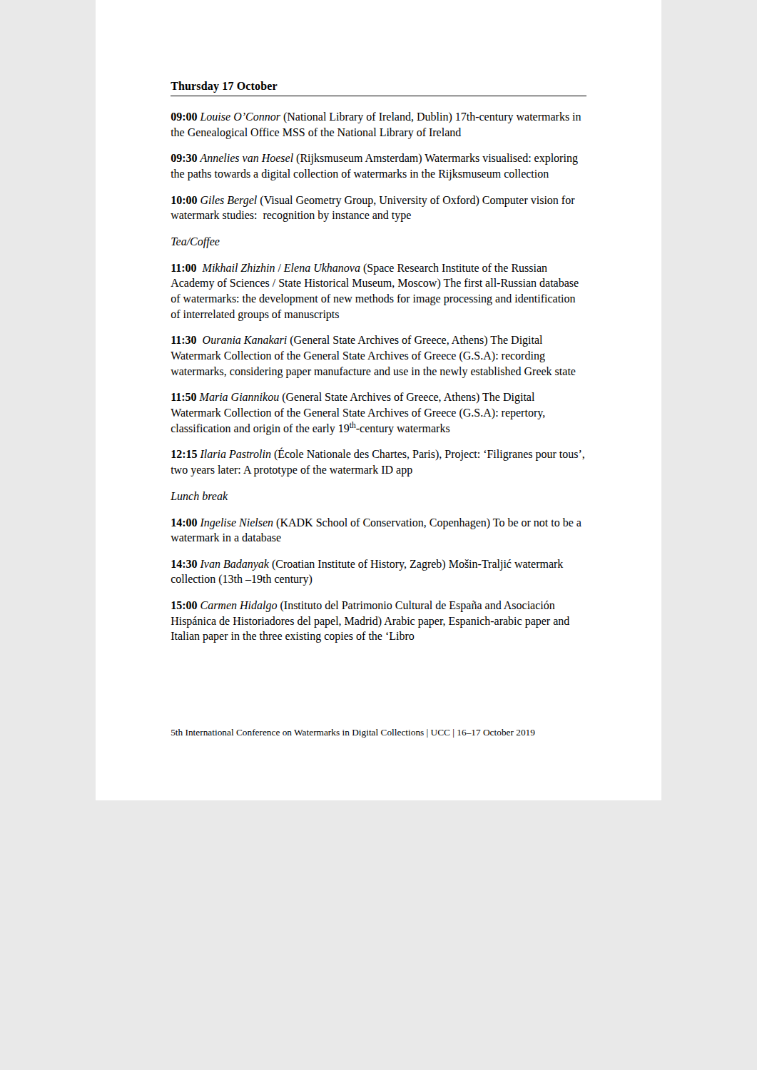Thursday 17 October
09:00 Louise O’Connor (National Library of Ireland, Dublin) 17th-century watermarks in the Genealogical Office MSS of the National Library of Ireland
09:30 Annelies van Hoesel (Rijksmuseum Amsterdam) Watermarks visualised: exploring the paths towards a digital collection of watermarks in the Rijksmuseum collection
10:00 Giles Bergel (Visual Geometry Group, University of Oxford) Computer vision for watermark studies: recognition by instance and type
Tea/Coffee
11:00 Mikhail Zhizhin / Elena Ukhanova (Space Research Institute of the Russian Academy of Sciences / State Historical Museum, Moscow) The first all-Russian database of watermarks: the development of new methods for image processing and identification of interrelated groups of manuscripts
11:30 Ourania Kanakari (General State Archives of Greece, Athens) The Digital Watermark Collection of the General State Archives of Greece (G.S.A): recording watermarks, considering paper manufacture and use in the newly established Greek state
11:50 Maria Giannikou (General State Archives of Greece, Athens) The Digital Watermark Collection of the General State Archives of Greece (G.S.A): repertory, classification and origin of the early 19th-century watermarks
12:15 Ilaria Pastrolin (École Nationale des Chartes, Paris), Project: ‘Filigranes pour tous’, two years later: A prototype of the watermark ID app
Lunch break
14:00 Ingelise Nielsen (KADK School of Conservation, Copenhagen) To be or not to be a watermark in a database
14:30 Ivan Badanyak (Croatian Institute of History, Zagreb) Mošin-Traljić watermark collection (13th –19th century)
15:00 Carmen Hidalgo (Instituto del Patrimonio Cultural de España and Asociación Hispánica de Historiadores del papel, Madrid) Arabic paper, Espanich-arabic paper and Italian paper in the three existing copies of the ‘Libro
5th International Conference on Watermarks in Digital Collections | UCC | 16–17 October 2019